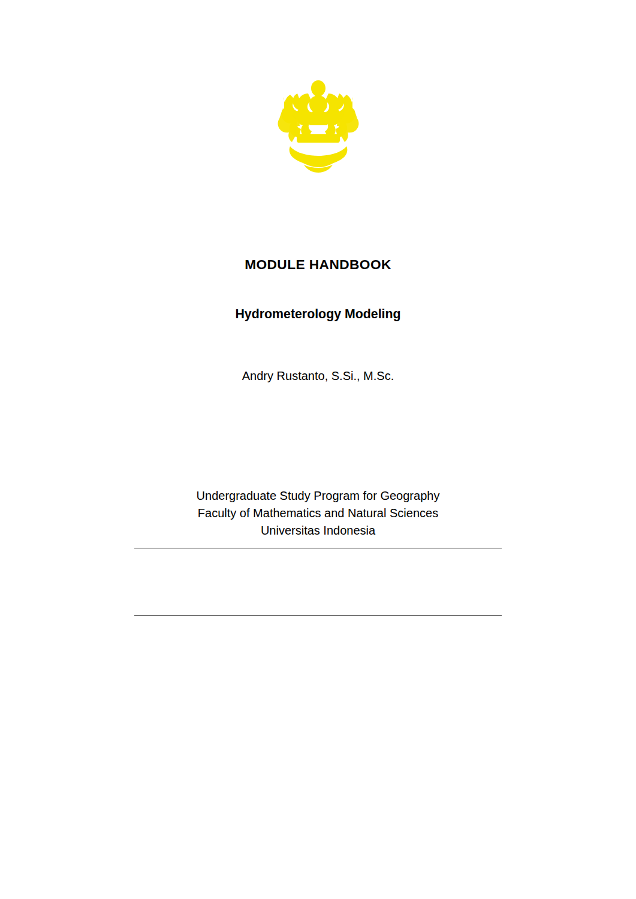MODULE HANDBOOK
Hydrometerology Modeling
Andry Rustanto, S.Si., M.Sc.
Undergraduate Study Program for Geography
Faculty of Mathematics and Natural Sciences
Universitas Indonesia